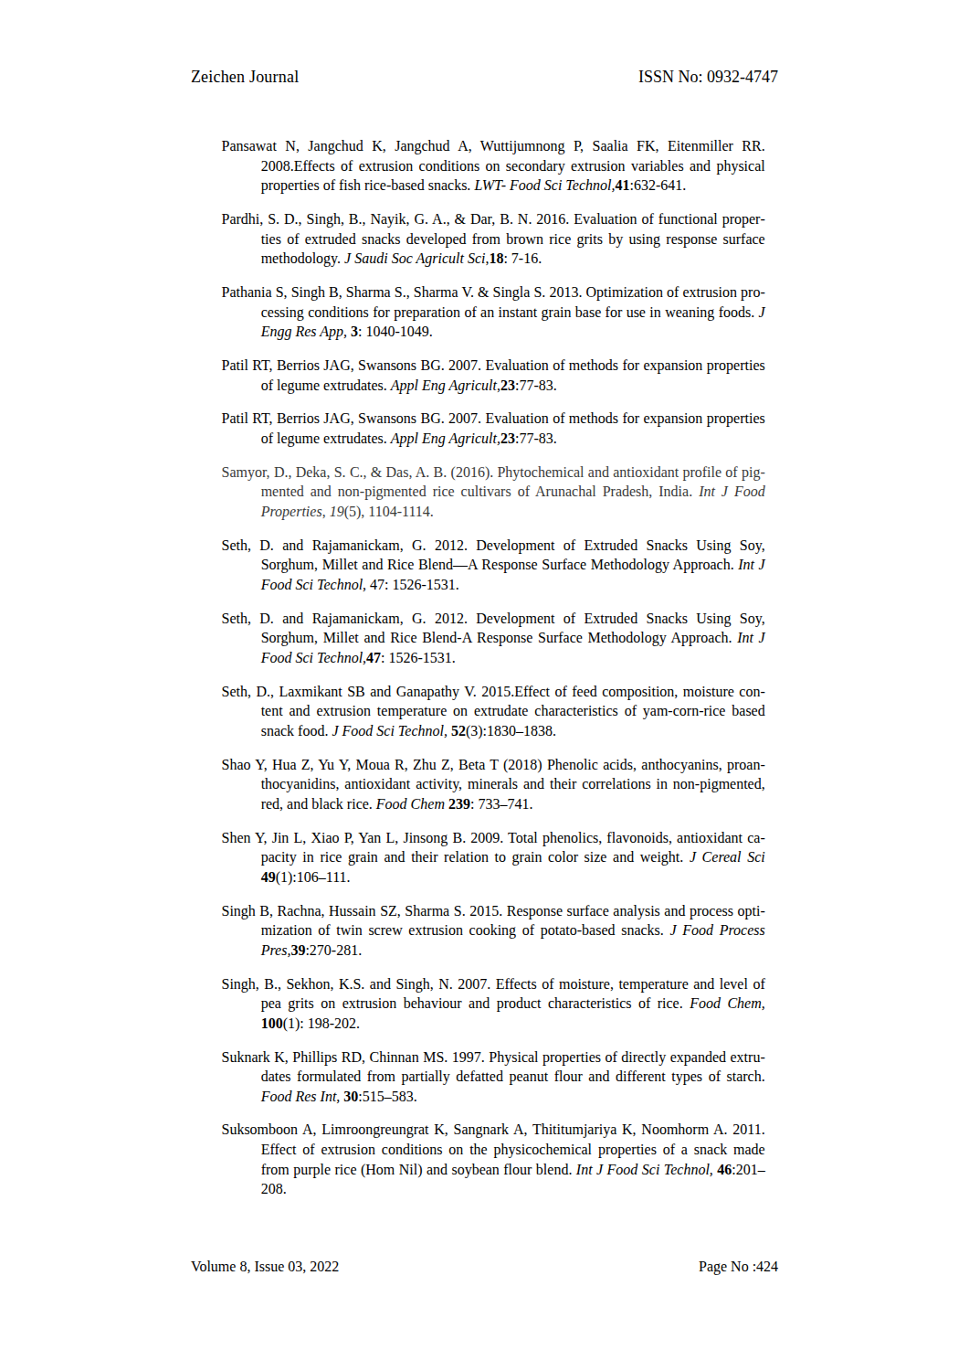Zeichen Journal ISSN No: 0932-4747
Pansawat N, Jangchud K, Jangchud A, Wuttijumnong P, Saalia FK, Eitenmiller RR. 2008.Effects of extrusion conditions on secondary extrusion variables and physical properties of fish rice-based snacks. LWT- Food Sci Technol, 41:632-641.
Pardhi, S. D., Singh, B., Nayik, G. A., & Dar, B. N. 2016. Evaluation of functional properties of extruded snacks developed from brown rice grits by using response surface methodology. J Saudi Soc Agricult Sci,18: 7-16.
Pathania S, Singh B, Sharma S., Sharma V. & Singla S. 2013. Optimization of extrusion processing conditions for preparation of an instant grain base for use in weaning foods. J Engg Res App, 3: 1040-1049.
Patil RT, Berrios JAG, Swansons BG. 2007. Evaluation of methods for expansion properties of legume extrudates. Appl Eng Agricult,23:77-83.
Patil RT, Berrios JAG, Swansons BG. 2007. Evaluation of methods for expansion properties of legume extrudates. Appl Eng Agricult, 23:77-83.
Samyor, D., Deka, S. C., & Das, A. B. (2016). Phytochemical and antioxidant profile of pigmented and non-pigmented rice cultivars of Arunachal Pradesh, India. Int J Food Properties, 19(5), 1104-1114.
Seth, D. and Rajamanickam, G. 2012. Development of Extruded Snacks Using Soy, Sorghum, Millet and Rice Blend—A Response Surface Methodology Approach. Int J Food Sci Technol, 47: 1526-1531.
Seth, D. and Rajamanickam, G. 2012. Development of Extruded Snacks Using Soy, Sorghum, Millet and Rice Blend-A Response Surface Methodology Approach. Int J Food Sci Technol, 47: 1526-1531.
Seth, D., Laxmikant SB and Ganapathy V. 2015.Effect of feed composition, moisture content and extrusion temperature on extrudate characteristics of yam-corn-rice based snack food. J Food Sci Technol, 52(3):1830–1838.
Shao Y, Hua Z, Yu Y, Moua R, Zhu Z, Beta T (2018) Phenolic acids, anthocyanins, proanthocyanidins, antioxidant activity, minerals and their correlations in non-pigmented, red, and black rice. Food Chem 239: 733–741.
Shen Y, Jin L, Xiao P, Yan L, Jinsong B. 2009. Total phenolics, flavonoids, antioxidant capacity in rice grain and their relation to grain color size and weight. J Cereal Sci 49(1):106–111.
Singh B, Rachna, Hussain SZ, Sharma S. 2015. Response surface analysis and process optimization of twin screw extrusion cooking of potato-based snacks. J Food Process Pres, 39:270-281.
Singh, B., Sekhon, K.S. and Singh, N. 2007. Effects of moisture, temperature and level of pea grits on extrusion behaviour and product characteristics of rice. Food Chem, 100(1): 198-202.
Suknark K, Phillips RD, Chinnan MS. 1997. Physical properties of directly expanded extrudates formulated from partially defatted peanut flour and different types of starch. Food Res Int, 30:515–583.
Suksomboon A, Limroongreungrat K, Sangnark A, Thititumjariya K, Noomhorm A. 2011. Effect of extrusion conditions on the physicochemical properties of a snack made from purple rice (Hom Nil) and soybean flour blend. Int J Food Sci Technol, 46:201–208.
Volume 8, Issue 03, 2022 Page No :424